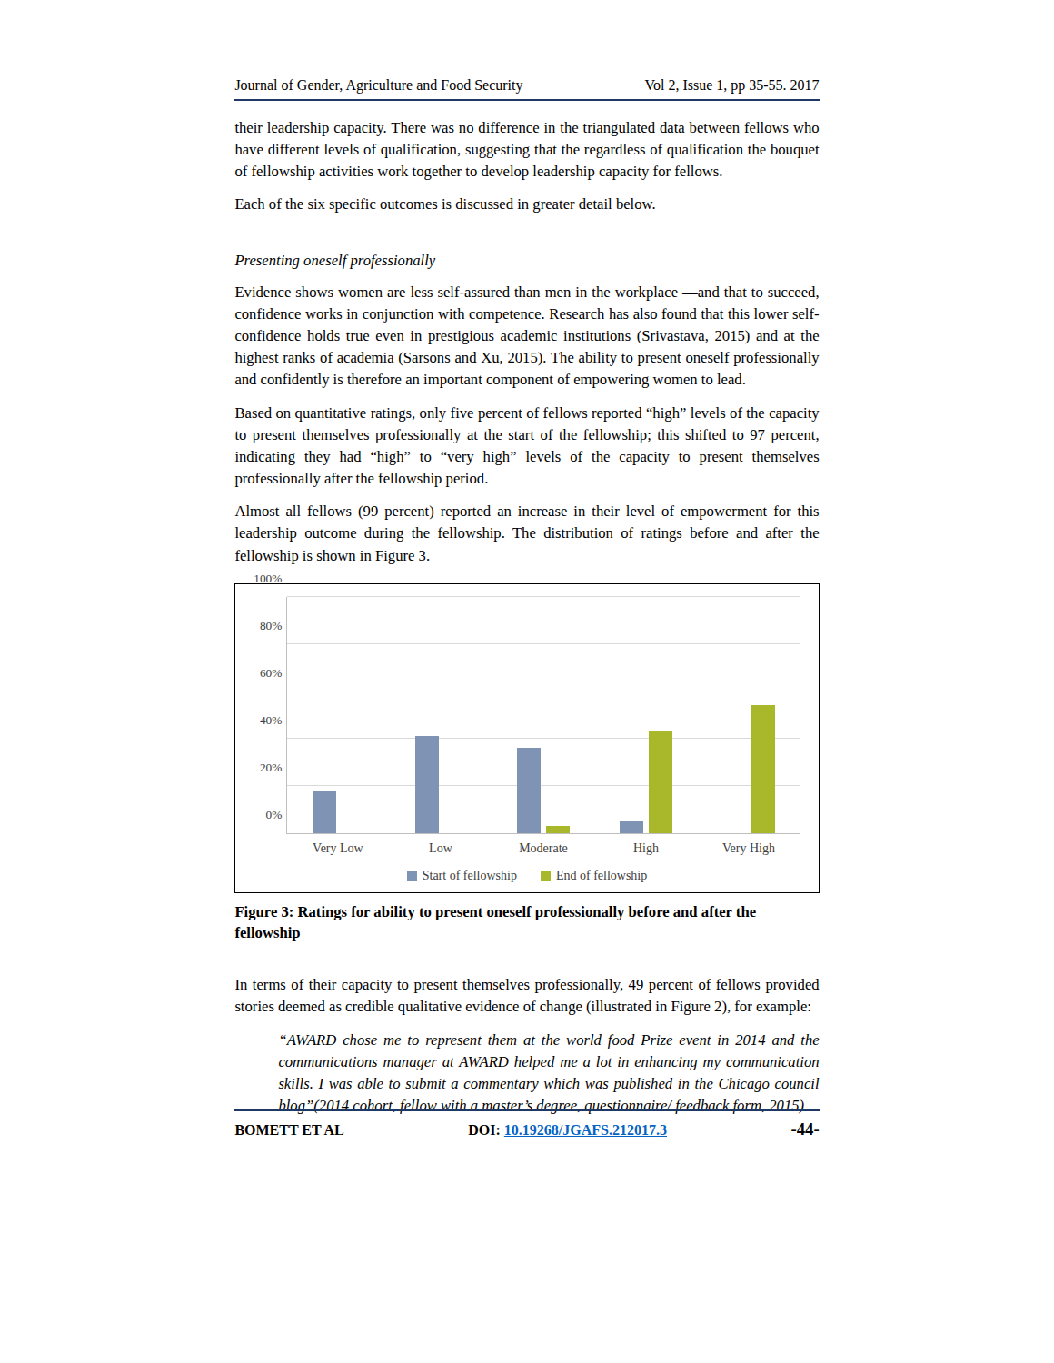Journal of Gender, Agriculture and Food Security
Vol 2, Issue 1, pp 35-55. 2017
their leadership capacity. There was no difference in the triangulated data between fellows who have different levels of qualification, suggesting that the regardless of qualification the bouquet of fellowship activities work together to develop leadership capacity for fellows.
Each of the six specific outcomes is discussed in greater detail below.
Presenting oneself professionally
Evidence shows women are less self-assured than men in the workplace —and that to succeed, confidence works in conjunction with competence. Research has also found that this lower self-confidence holds true even in prestigious academic institutions (Srivastava, 2015) and at the highest ranks of academia (Sarsons and Xu, 2015). The ability to present oneself professionally and confidently is therefore an important component of empowering women to lead.
Based on quantitative ratings, only five percent of fellows reported “high” levels of the capacity to present themselves professionally at the start of the fellowship; this shifted to 97 percent, indicating they had “high” to “very high” levels of the capacity to present themselves professionally after the fellowship period.
Almost all fellows (99 percent) reported an increase in their level of empowerment for this leadership outcome during the fellowship. The distribution of ratings before and after the fellowship is shown in Figure 3.
100%
80%
60%
40%
20%
0%
Very Low Low Moderate High Very High
Start of fellowship
End of fellowship
Figure 3: Ratings for ability to present oneself professionally before and after the fellowship
In terms of their capacity to present themselves professionally, 49 percent of fellows provided stories deemed as credible qualitative evidence of change (illustrated in Figure 2), for example:
“AWARD chose me to represent them at the world food Prize event in 2014 and the communications manager at AWARD helped me a lot in enhancing my communication skills. I was able to submit a commentary which was published in the Chicago council blog”(2014 cohort, fellow with a master’s degree, questionnaire/ feedback form, 2015).
BOMETT ET AL
DOI: 10.19268/JGAFS.212017.3
-44-